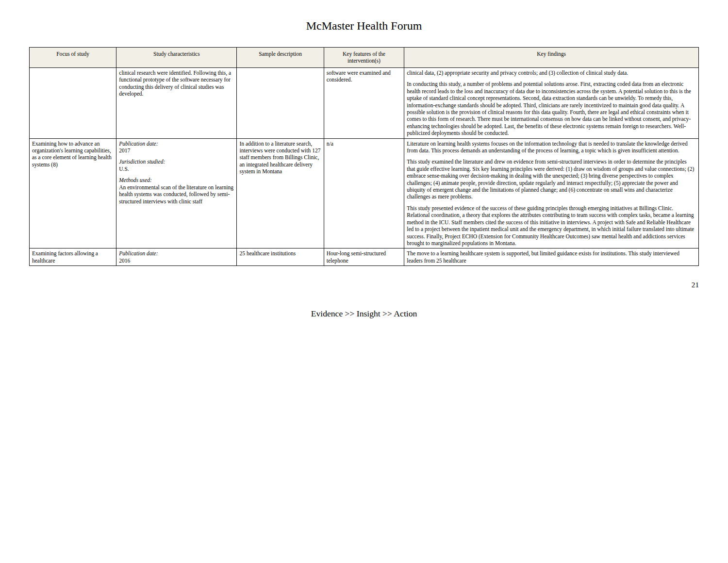McMaster Health Forum
| Focus of study | Study characteristics | Sample description | Key features of the intervention(s) | Key findings |
| --- | --- | --- | --- | --- |
| | clinical research were identified. Following this, a functional prototype of the software necessary for conducting this delivery of clinical studies was developed. | | software were examined and considered. | clinical data, (2) appropriate security and privacy controls; and (3) collection of clinical study data. In conducting this study, a number of problems and potential solutions arose. First, extracting coded data from an electronic health record leads to the loss and inaccuracy of data due to inconsistencies across the system. A potential solution to this is the uptake of standard clinical concept representations. Second, data extraction standards can be unwieldy. To remedy this, information-exchange standards should be adopted. Third, clinicians are rarely incentivized to maintain good data quality. A possible solution is the provision of clinical reasons for this data quality. Fourth, there are legal and ethical constraints when it comes to this form of research. There must be international consensus on how data can be linked without consent, and privacy-enhancing technologies should be adopted. Last, the benefits of these electronic systems remain foreign to researchers. Well-publicized deployments should be conducted. |
| Examining how to advance an organization's learning capabilities, as a core element of learning health systems (8) | Publication date: 2017 Jurisdiction studied: U.S. Methods used: An environmental scan of the literature on learning health systems was conducted, followed by semi-structured interviews with clinic staff | In addition to a literature search, interviews were conducted with 127 staff members from Billings Clinic, an integrated healthcare delivery system in Montana | n/a | Literature on learning health systems focuses on the information technology that is needed to translate the knowledge derived from data. This process demands an understanding of the process of learning, a topic which is given insufficient attention. This study examined the literature and drew on evidence from semi-structured interviews in order to determine the principles that guide effective learning. Six key learning principles were derived: (1) draw on wisdom of groups and value connections; (2) embrace sense-making over decision-making in dealing with the unexpected; (3) bring diverse perspectives to complex challenges; (4) animate people, provide direction, update regularly and interact respectfully; (5) appreciate the power and ubiquity of emergent change and the limitations of planned change; and (6) concentrate on small wins and characterize challenges as mere problems. This study presented evidence of the success of these guiding principles through emerging initiatives at Billings Clinic. Relational coordination, a theory that explores the attributes contributing to team success with complex tasks, became a learning method in the ICU. Staff members cited the success of this initiative in interviews. A project with Safe and Reliable Healthcare led to a project between the inpatient medical unit and the emergency department, in which initial failure translated into ultimate success. Finally, Project ECHO (Extension for Community Healthcare Outcomes) saw mental health and addictions services brought to marginalized populations in Montana. |
| Examining factors allowing a healthcare | Publication date: 2016 | 25 healthcare institutions | Hour-long semi-structured telephone | The move to a learning healthcare system is supported, but limited guidance exists for institutions. This study interviewed leaders from 25 healthcare |
21
Evidence >> Insight >> Action